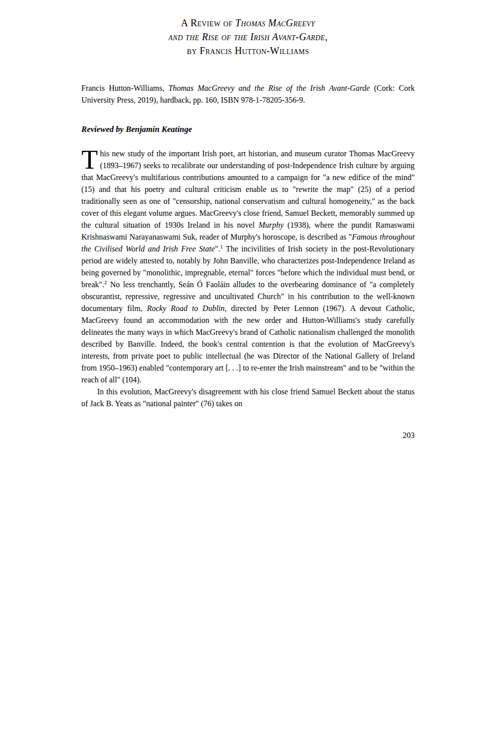A Review of Thomas MacGreevy
and the Rise of the Irish Avant-Garde,
by Francis Hutton-Williams
Francis Hutton-Williams, Thomas MacGreevy and the Rise of the Irish Avant-Garde (Cork: Cork University Press, 2019), hardback, pp. 160, ISBN 978-1-78205-356-9.
Reviewed by Benjamin Keatinge
This new study of the important Irish poet, art historian, and museum curator Thomas MacGreevy (1893–1967) seeks to recalibrate our understanding of post-Independence Irish culture by arguing that MacGreevy's multifarious contributions amounted to a campaign for "a new edifice of the mind" (15) and that his poetry and cultural criticism enable us to "rewrite the map" (25) of a period traditionally seen as one of "censorship, national conservatism and cultural homogeneity," as the back cover of this elegant volume argues. MacGreevy's close friend, Samuel Beckett, memorably summed up the cultural situation of 1930s Ireland in his novel Murphy (1938), where the pundit Ramaswami Krishnaswami Narayanaswami Suk, reader of Murphy's horoscope, is described as "Famous throughout the Civilised World and Irish Free State".1 The incivilities of Irish society in the post-Revolutionary period are widely attested to, notably by John Banville, who characterizes post-Independence Ireland as being governed by "monolithic, impregnable, eternal" forces "before which the individual must bend, or break".2 No less trenchantly, Seán Ó Faoláin alludes to the overbearing dominance of "a completely obscurantist, repressive, regressive and uncultivated Church" in his contribution to the well-known documentary film, Rocky Road to Dublin, directed by Peter Lennon (1967). A devout Catholic, MacGreevy found an accommodation with the new order and Hutton-Williams's study carefully delineates the many ways in which MacGreevy's brand of Catholic nationalism challenged the monolith described by Banville. Indeed, the book's central contention is that the evolution of MacGreevy's interests, from private poet to public intellectual (he was Director of the National Gallery of Ireland from 1950–1963) enabled "contemporary art [. . .] to re-enter the Irish mainstream" and to be "within the reach of all" (104).
In this evolution, MacGreevy's disagreement with his close friend Samuel Beckett about the status of Jack B. Yeats as "national painter" (76) takes on
203